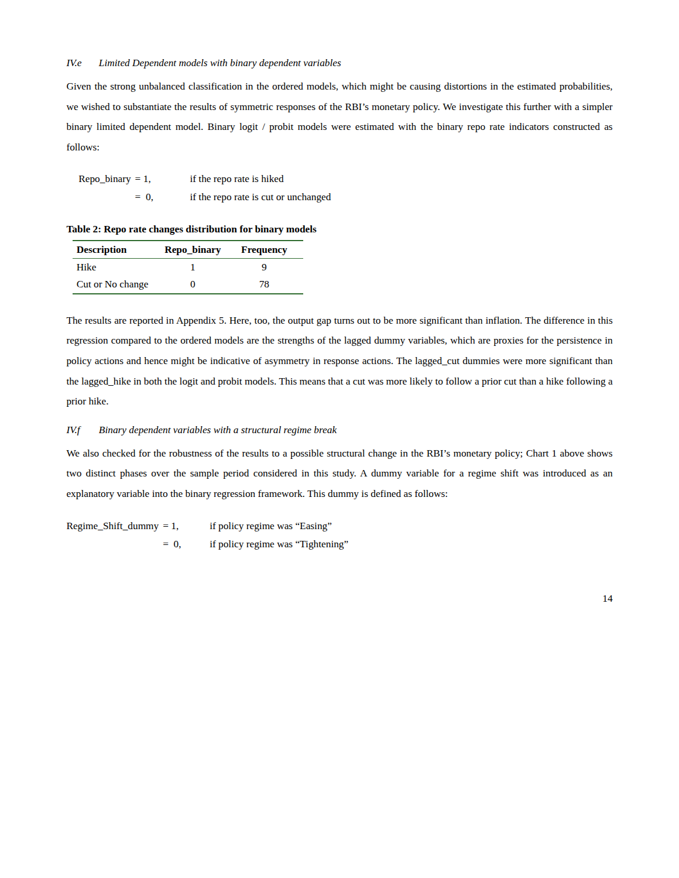IV.e Limited Dependent models with binary dependent variables
Given the strong unbalanced classification in the ordered models, which might be causing distortions in the estimated probabilities, we wished to substantiate the results of symmetric responses of the RBI’s monetary policy. We investigate this further with a simpler binary limited dependent model. Binary logit / probit models were estimated with the binary repo rate indicators constructed as follows:
| Repo_binary | = 1, | if the repo rate is hiked |
| | = 0, | if the repo rate is cut or unchanged |
Table 2: Repo rate changes distribution for binary models
| Description | Repo_binary | Frequency |
| --- | --- | --- |
| Hike | 1 | 9 |
| Cut or No change | 0 | 78 |
The results are reported in Appendix 5. Here, too, the output gap turns out to be more significant than inflation. The difference in this regression compared to the ordered models are the strengths of the lagged dummy variables, which are proxies for the persistence in policy actions and hence might be indicative of asymmetry in response actions. The lagged_cut dummies were more significant than the lagged_hike in both the logit and probit models. This means that a cut was more likely to follow a prior cut than a hike following a prior hike.
IV.f Binary dependent variables with a structural regime break
We also checked for the robustness of the results to a possible structural change in the RBI’s monetary policy; Chart 1 above shows two distinct phases over the sample period considered in this study. A dummy variable for a regime shift was introduced as an explanatory variable into the binary regression framework. This dummy is defined as follows:
| Regime_Shift_dummy | = 1, | if policy regime was “Easing” |
| | = 0, | if policy regime was “Tightening” |
14